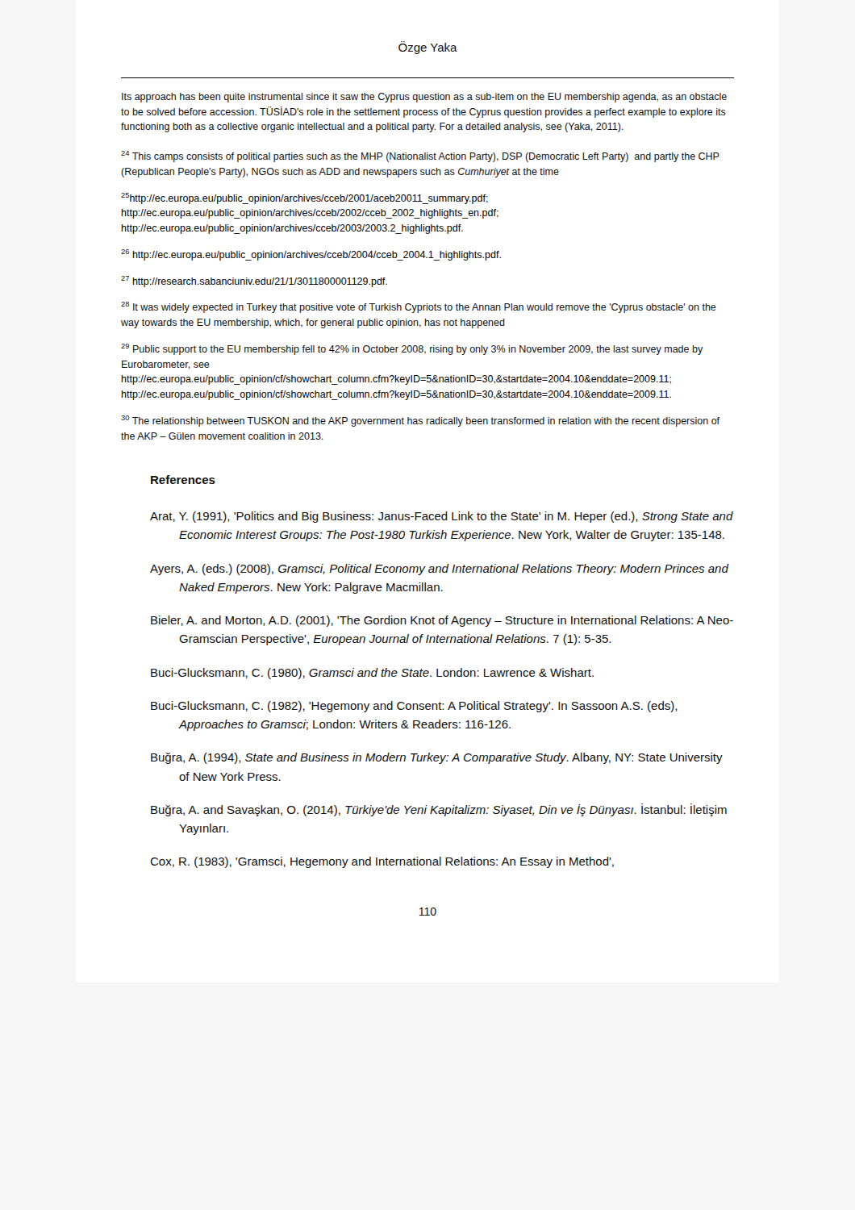Özge Yaka
Its approach has been quite instrumental since it saw the Cyprus question as a sub-item on the EU membership agenda, as an obstacle to be solved before accession. TÜSİAD's role in the settlement process of the Cyprus question provides a perfect example to explore its functioning both as a collective organic intellectual and a political party. For a detailed analysis, see (Yaka, 2011).
24 This camps consists of political parties such as the MHP (Nationalist Action Party), DSP (Democratic Left Party) and partly the CHP (Republican People's Party), NGOs such as ADD and newspapers such as Cumhuriyet at the time
25http://ec.europa.eu/public_opinion/archives/cceb/2001/aceb20011_summary.pdf;
http://ec.europa.eu/public_opinion/archives/cceb/2002/cceb_2002_highlights_en.pdf;
http://ec.europa.eu/public_opinion/archives/cceb/2003/2003.2_highlights.pdf.
26 http://ec.europa.eu/public_opinion/archives/cceb/2004/cceb_2004.1_highlights.pdf.
27 http://research.sabanciuniv.edu/21/1/3011800001129.pdf.
28 It was widely expected in Turkey that positive vote of Turkish Cypriots to the Annan Plan would remove the 'Cyprus obstacle' on the way towards the EU membership, which, for general public opinion, has not happened
29 Public support to the EU membership fell to 42% in October 2008, rising by only 3% in November 2009, the last survey made by Eurobarometer, see
http://ec.europa.eu/public_opinion/cf/showchart_column.cfm?keyID=5&nationID=30,&startdate=2004.10&enddate=2009.11;
http://ec.europa.eu/public_opinion/cf/showchart_column.cfm?keyID=5&nationID=30,&startdate=2004.10&enddate=2009.11.
30 The relationship between TUSKON and the AKP government has radically been transformed in relation with the recent dispersion of the AKP – Gülen movement coalition in 2013.
References
Arat, Y. (1991), 'Politics and Big Business: Janus-Faced Link to the State' in M. Heper (ed.), Strong State and Economic Interest Groups: The Post-1980 Turkish Experience. New York, Walter de Gruyter: 135-148.
Ayers, A. (eds.) (2008), Gramsci, Political Economy and International Relations Theory: Modern Princes and Naked Emperors. New York: Palgrave Macmillan.
Bieler, A. and Morton, A.D. (2001), 'The Gordion Knot of Agency – Structure in International Relations: A Neo-Gramscian Perspective', European Journal of International Relations. 7 (1): 5-35.
Buci-Glucksmann, C. (1980), Gramsci and the State. London: Lawrence & Wishart.
Buci-Glucksmann, C. (1982), 'Hegemony and Consent: A Political Strategy'. In Sassoon A.S. (eds), Approaches to Gramsci; London: Writers & Readers: 116-126.
Buğra, A. (1994), State and Business in Modern Turkey: A Comparative Study. Albany, NY: State University of New York Press.
Buğra, A. and Savaşkan, O. (2014), Türkiye'de Yeni Kapitalizm: Siyaset, Din ve İş Dünyası. İstanbul: İletişim Yayınları.
Cox, R. (1983), 'Gramsci, Hegemony and International Relations: An Essay in Method',
110